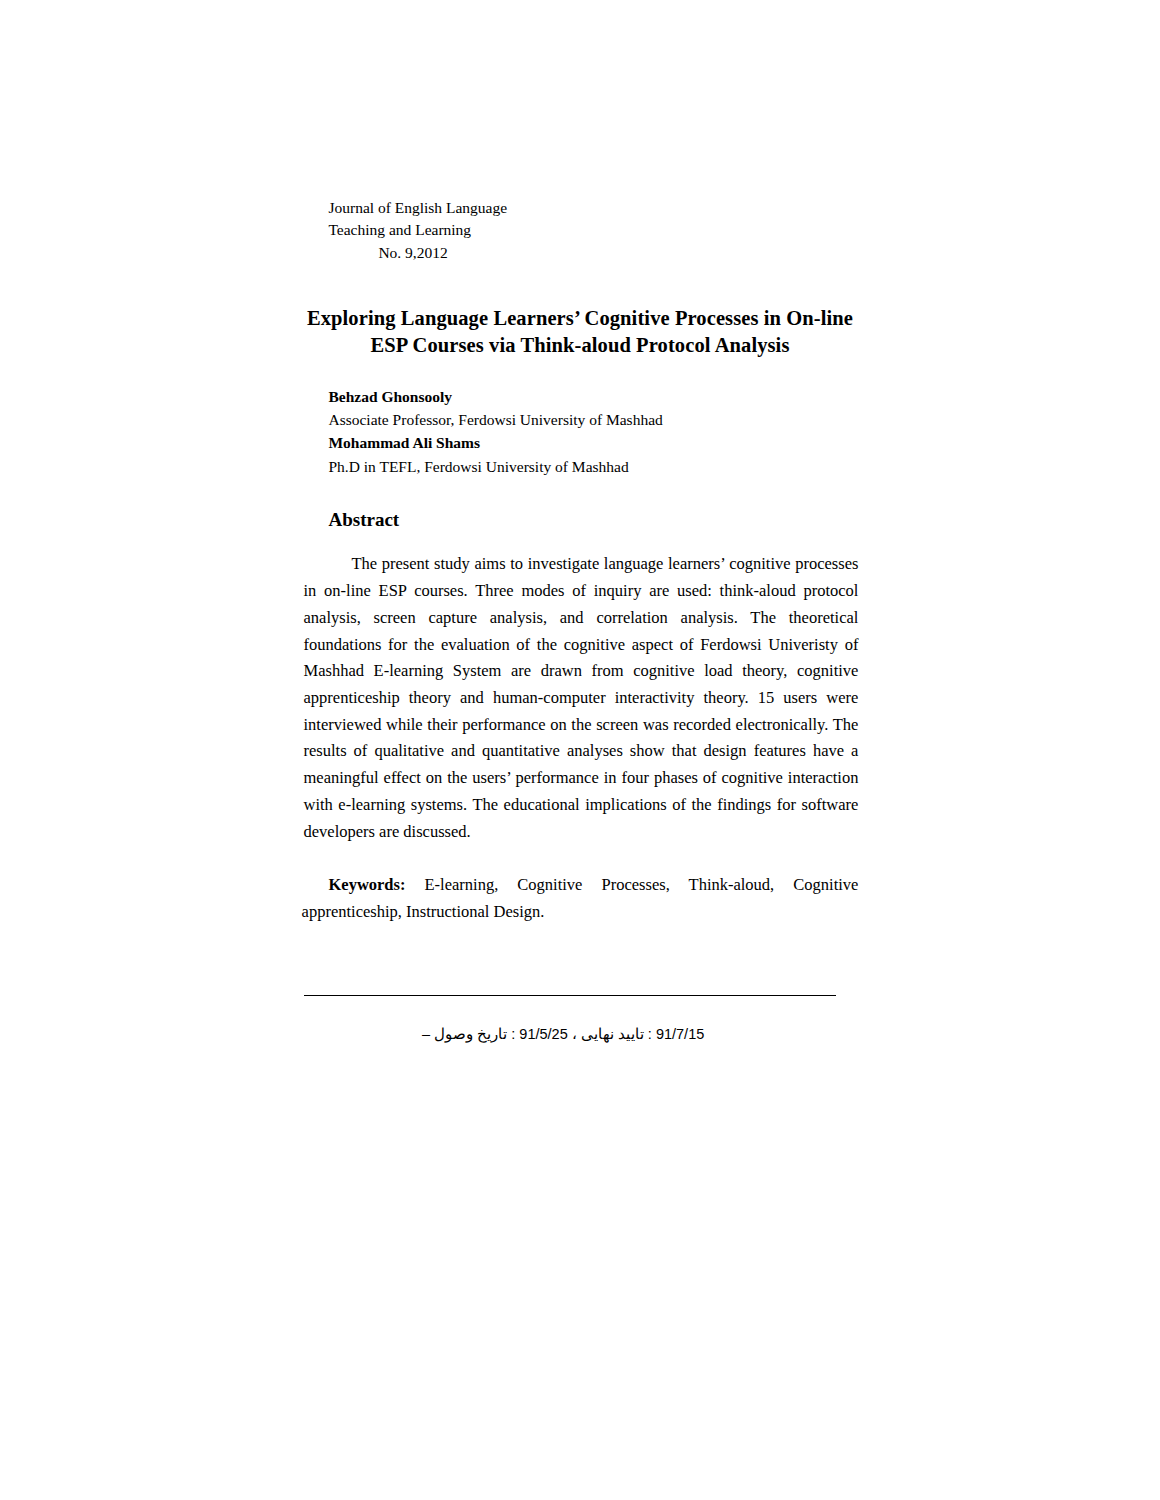Journal of English Language
Teaching and Learning No. 9,2012
Exploring Language Learners’ Cognitive Processes in On-line ESP Courses via Think-aloud Protocol Analysis
Behzad Ghonsooly
Associate Professor, Ferdowsi University of Mashhad
Mohammad Ali Shams
Ph.D in TEFL, Ferdowsi University of Mashhad
Abstract
The present study aims to investigate language learners’ cognitive processes in on-line ESP courses. Three modes of inquiry are used: think-aloud protocol analysis, screen capture analysis, and correlation analysis. The theoretical foundations for the evaluation of the cognitive aspect of Ferdowsi Univeristy of Mashhad E-learning System are drawn from cognitive load theory, cognitive apprenticeship theory and human-computer interactivity theory. 15 users were interviewed while their performance on the screen was recorded electronically. The results of qualitative and quantitative analyses show that design features have a meaningful effect on the users’ performance in four phases of cognitive interaction with e-learning systems. The educational implications of the findings for software developers are discussed.
Keywords: E-learning, Cognitive Processes, Think-aloud, Cognitive apprenticeship, Instructional Design.
91/7/15 : تایید نهایی ، 91/5/25 : تاریخ وصول –